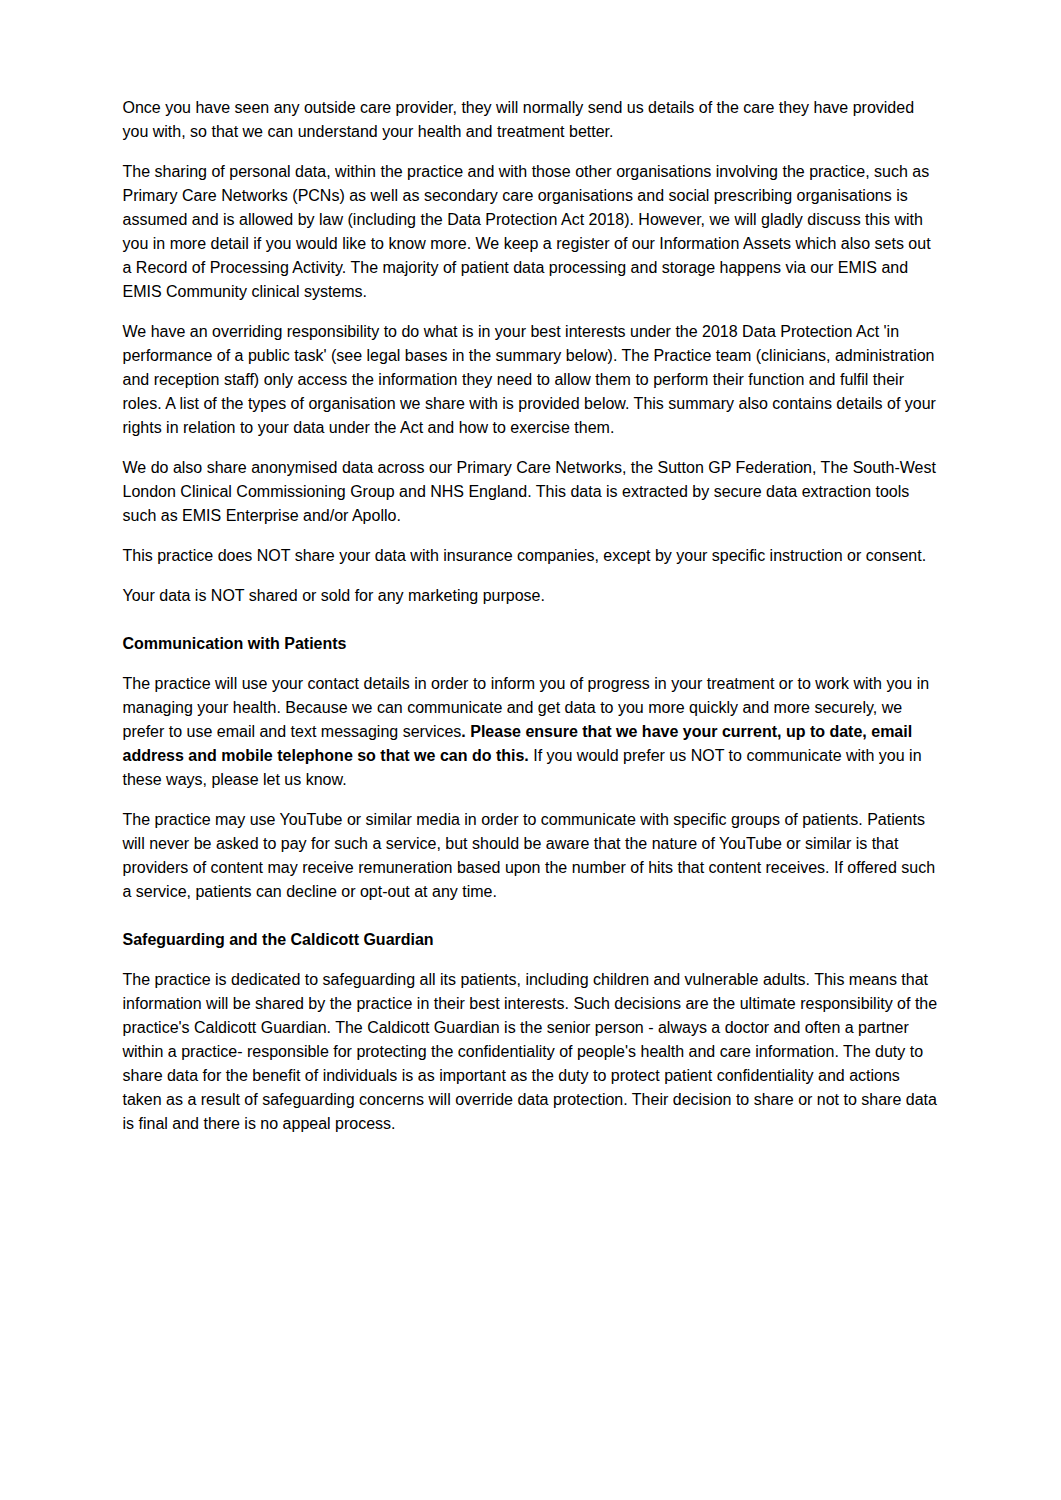Once you have seen any outside care provider, they will normally send us details of the care they have provided you with, so that we can understand your health and treatment better.
The sharing of personal data, within the practice and with those other organisations involving the practice, such as Primary Care Networks (PCNs) as well as secondary care organisations and social prescribing organisations is assumed and is allowed by law (including the Data Protection Act 2018). However, we will gladly discuss this with you in more detail if you would like to know more. We keep a register of our Information Assets which also sets out a Record of Processing Activity. The majority of patient data processing and storage happens via our EMIS and EMIS Community clinical systems.
We have an overriding responsibility to do what is in your best interests under the 2018 Data Protection Act 'in performance of a public task' (see legal bases in the summary below). The Practice team (clinicians, administration and reception staff) only access the information they need to allow them to perform their function and fulfil their roles. A list of the types of organisation we share with is provided below. This summary also contains details of your rights in relation to your data under the Act and how to exercise them.
We do also share anonymised data across our Primary Care Networks, the Sutton GP Federation, The South-West London Clinical Commissioning Group and NHS England. This data is extracted by secure data extraction tools such as EMIS Enterprise and/or Apollo.
This practice does NOT share your data with insurance companies, except by your specific instruction or consent.
Your data is NOT shared or sold for any marketing purpose.
Communication with Patients
The practice will use your contact details in order to inform you of progress in your treatment or to work with you in managing your health. Because we can communicate and get data to you more quickly and more securely, we prefer to use email and text messaging services. Please ensure that we have your current, up to date, email address and mobile telephone so that we can do this. If you would prefer us NOT to communicate with you in these ways, please let us know.
The practice may use YouTube or similar media in order to communicate with specific groups of patients. Patients will never be asked to pay for such a service, but should be aware that the nature of YouTube or similar is that providers of content may receive remuneration based upon the number of hits that content receives. If offered such a service, patients can decline or opt-out at any time.
Safeguarding and the Caldicott Guardian
The practice is dedicated to safeguarding all its patients, including children and vulnerable adults. This means that information will be shared by the practice in their best interests. Such decisions are the ultimate responsibility of the practice's Caldicott Guardian. The Caldicott Guardian is the senior person - always a doctor and often a partner within a practice- responsible for protecting the confidentiality of people's health and care information. The duty to share data for the benefit of individuals is as important as the duty to protect patient confidentiality and actions taken as a result of safeguarding concerns will override data protection. Their decision to share or not to share data is final and there is no appeal process.